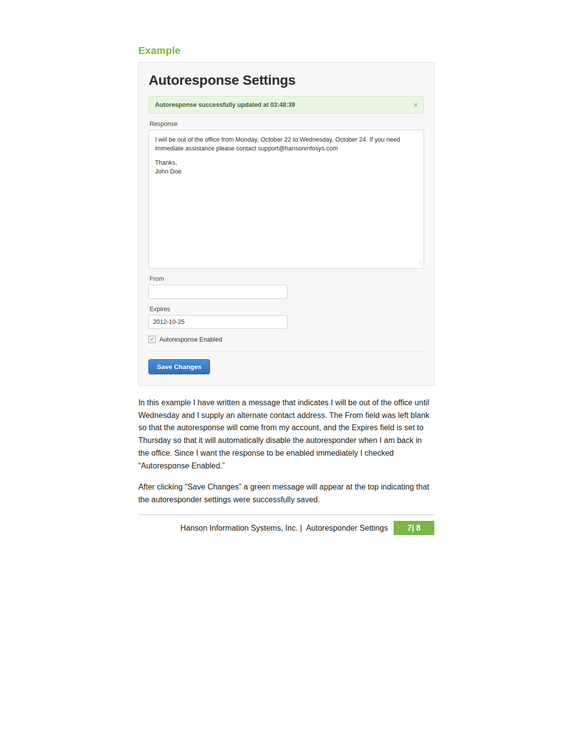Example
Autoresponse Settings
Autoresponse successfully updated at 03:48:39 ×
Response
I will be out of the office from Monday, October 22 to Wednesday, October 24. If you need immediate assistance please contact support@hansoninfosys.com
Thanks,
John Doe
.::
From
Expires
2012-10-25
✓ Autoresponse Enabled
Save Changes
In this example I have written a message that indicates I will be out of the office until Wednesday and I supply an alternate contact address. The From field was left blank so that the autoresponse will come from my account, and the Expires field is set to Thursday so that it will automatically disable the autoresponder when I am back in the office. Since I want the response to be enabled immediately I checked “Autoresponse Enabled.”
After clicking “Save Changes” a green message will appear at the top indicating that the autoresponder settings were successfully saved.
Hanson Information Systems, Inc. | Autoresponder Settings
7| 8